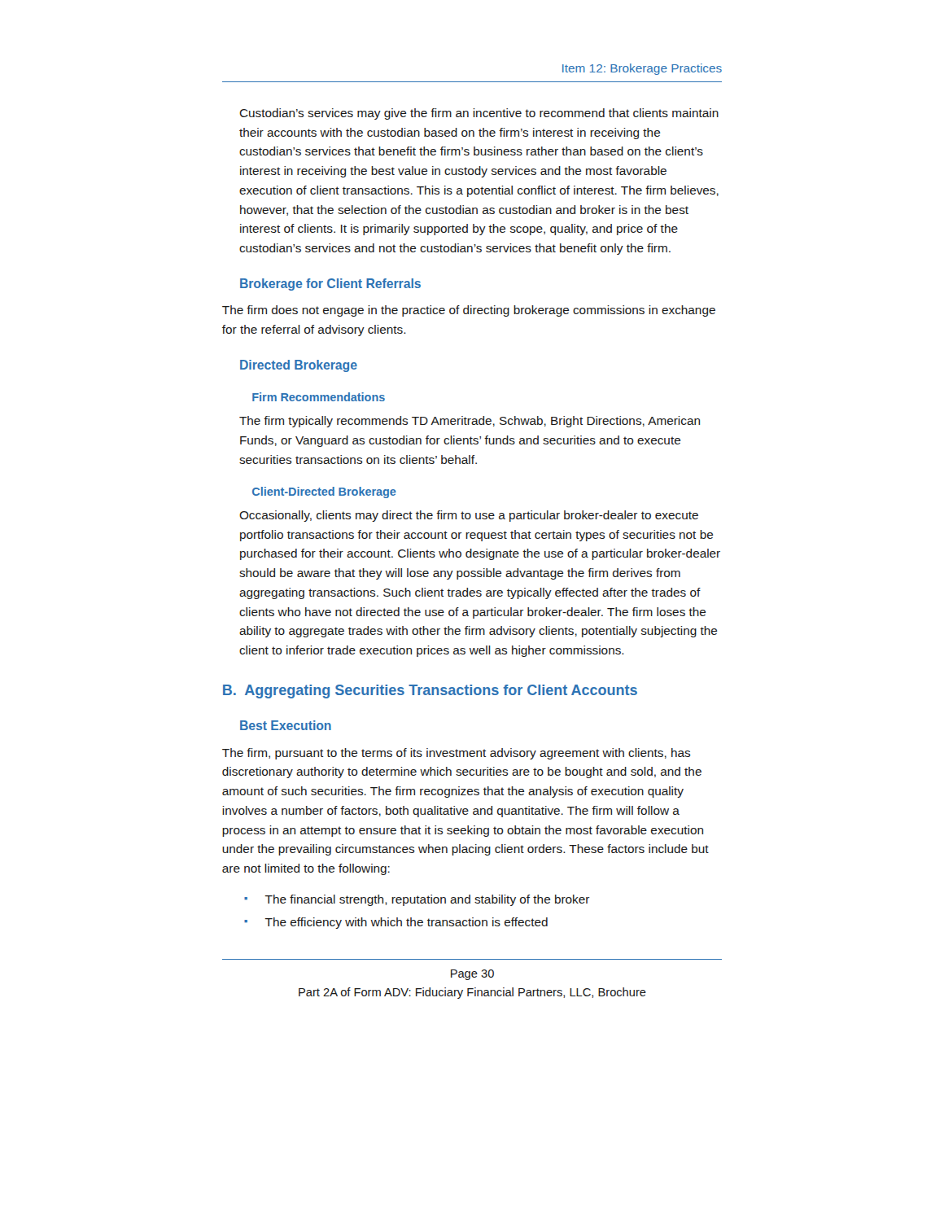Item 12: Brokerage Practices
Custodian’s services may give the firm an incentive to recommend that clients maintain their accounts with the custodian based on the firm’s interest in receiving the custodian’s services that benefit the firm’s business rather than based on the client’s interest in receiving the best value in custody services and the most favorable execution of client transactions. This is a potential conflict of interest. The firm believes, however, that the selection of the custodian as custodian and broker is in the best interest of clients. It is primarily supported by the scope, quality, and price of the custodian’s services and not the custodian’s services that benefit only the firm.
Brokerage for Client Referrals
The firm does not engage in the practice of directing brokerage commissions in exchange for the referral of advisory clients.
Directed Brokerage
Firm Recommendations
The firm typically recommends TD Ameritrade, Schwab, Bright Directions, American Funds, or Vanguard as custodian for clients’ funds and securities and to execute securities transactions on its clients’ behalf.
Client-Directed Brokerage
Occasionally, clients may direct the firm to use a particular broker-dealer to execute portfolio transactions for their account or request that certain types of securities not be purchased for their account. Clients who designate the use of a particular broker-dealer should be aware that they will lose any possible advantage the firm derives from aggregating transactions. Such client trades are typically effected after the trades of clients who have not directed the use of a particular broker-dealer. The firm loses the ability to aggregate trades with other the firm advisory clients, potentially subjecting the client to inferior trade execution prices as well as higher commissions.
B. Aggregating Securities Transactions for Client Accounts
Best Execution
The firm, pursuant to the terms of its investment advisory agreement with clients, has discretionary authority to determine which securities are to be bought and sold, and the amount of such securities. The firm recognizes that the analysis of execution quality involves a number of factors, both qualitative and quantitative. The firm will follow a process in an attempt to ensure that it is seeking to obtain the most favorable execution under the prevailing circumstances when placing client orders. These factors include but are not limited to the following:
The financial strength, reputation and stability of the broker
The efficiency with which the transaction is effected
Page 30 Part 2A of Form ADV: Fiduciary Financial Partners, LLC, Brochure